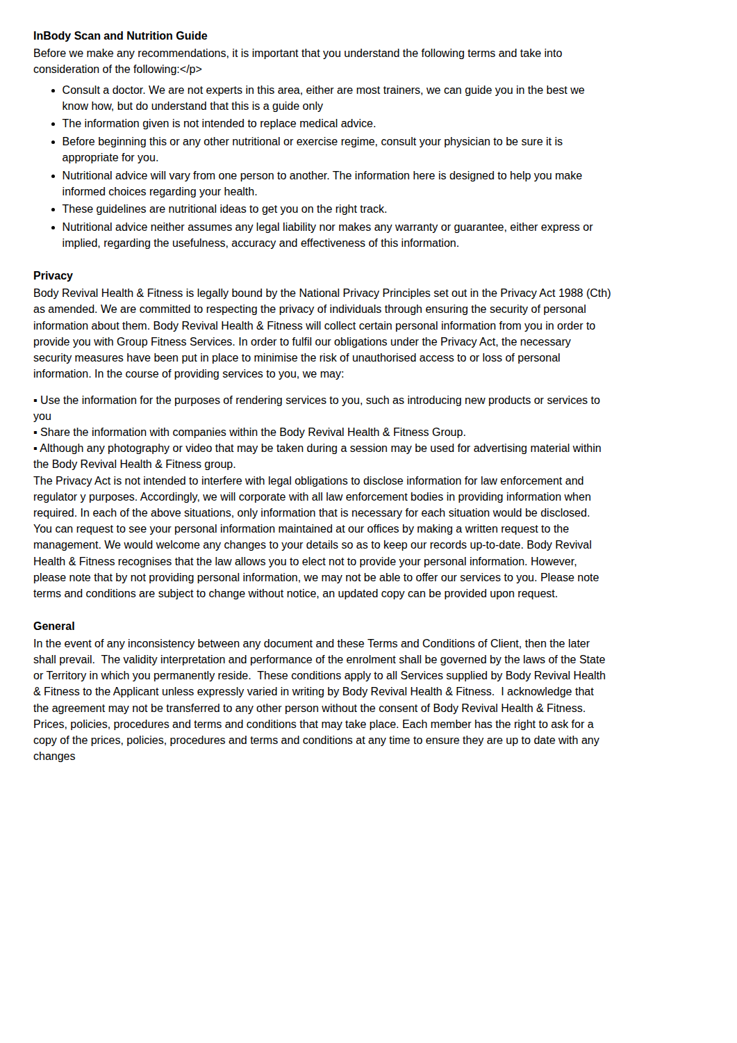InBody Scan and Nutrition Guide
Before we make any recommendations, it is important that you understand the following terms and take into consideration of the following:</p>
Consult a doctor. We are not experts in this area, either are most trainers, we can guide you in the best we know how, but do understand that this is a guide only
The information given is not intended to replace medical advice.
Before beginning this or any other nutritional or exercise regime, consult your physician to be sure it is appropriate for you.
Nutritional advice will vary from one person to another. The information here is designed to help you make informed choices regarding your health.
These guidelines are nutritional ideas to get you on the right track.
Nutritional advice neither assumes any legal liability nor makes any warranty or guarantee, either express or implied, regarding the usefulness, accuracy and effectiveness of this information.
Privacy
Body Revival Health & Fitness is legally bound by the National Privacy Principles set out in the Privacy Act 1988 (Cth) as amended. We are committed to respecting the privacy of individuals through ensuring the security of personal information about them. Body Revival Health & Fitness will collect certain personal information from you in order to provide you with Group Fitness Services. In order to fulfil our obligations under the Privacy Act, the necessary security measures have been put in place to minimise the risk of unauthorised access to or loss of personal information. In the course of providing services to you, we may:
▪ Use the information for the purposes of rendering services to you, such as introducing new products or services to you
▪ Share the information with companies within the Body Revival Health & Fitness Group.
▪ Although any photography or video that may be taken during a session may be used for advertising material within the Body Revival Health & Fitness group.
The Privacy Act is not intended to interfere with legal obligations to disclose information for law enforcement and regulator y purposes. Accordingly, we will corporate with all law enforcement bodies in providing information when required. In each of the above situations, only information that is necessary for each situation would be disclosed. You can request to see your personal information maintained at our offices by making a written request to the management. We would welcome any changes to your details so as to keep our records up-to-date. Body Revival Health & Fitness recognises that the law allows you to elect not to provide your personal information. However, please note that by not providing personal information, we may not be able to offer our services to you. Please note terms and conditions are subject to change without notice, an updated copy can be provided upon request.
General
In the event of any inconsistency between any document and these Terms and Conditions of Client, then the later shall prevail. The validity interpretation and performance of the enrolment shall be governed by the laws of the State or Territory in which you permanently reside. These conditions apply to all Services supplied by Body Revival Health & Fitness to the Applicant unless expressly varied in writing by Body Revival Health & Fitness. I acknowledge that the agreement may not be transferred to any other person without the consent of Body Revival Health & Fitness. Prices, policies, procedures and terms and conditions that may take place. Each member has the right to ask for a copy of the prices, policies, procedures and terms and conditions at any time to ensure they are up to date with any changes